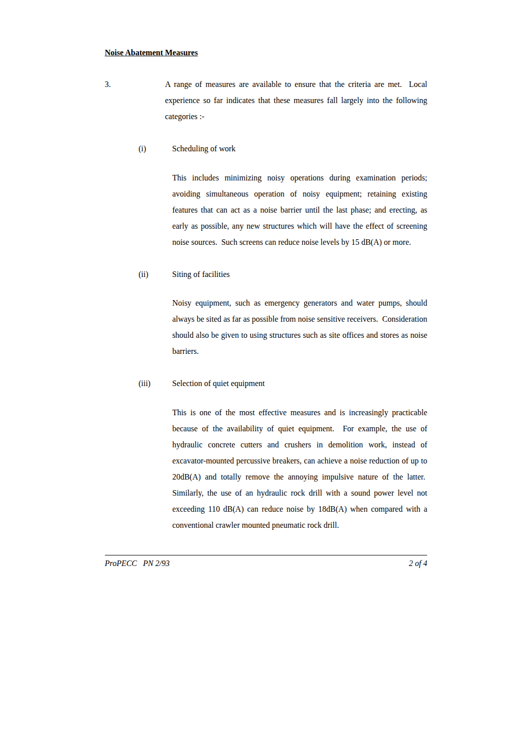Noise Abatement Measures
3.
A range of measures are available to ensure that the criteria are met. Local experience so far indicates that these measures fall largely into the following categories :-
(i)
Scheduling of work
This includes minimizing noisy operations during examination periods; avoiding simultaneous operation of noisy equipment; retaining existing features that can act as a noise barrier until the last phase; and erecting, as early as possible, any new structures which will have the effect of screening noise sources. Such screens can reduce noise levels by 15 dB(A) or more.
(ii)
Siting of facilities
Noisy equipment, such as emergency generators and water pumps, should always be sited as far as possible from noise sensitive receivers. Consideration should also be given to using structures such as site offices and stores as noise barriers.
(iii)
Selection of quiet equipment
This is one of the most effective measures and is increasingly practicable because of the availability of quiet equipment. For example, the use of hydraulic concrete cutters and crushers in demolition work, instead of excavator-mounted percussive breakers, can achieve a noise reduction of up to 20dB(A) and totally remove the annoying impulsive nature of the latter. Similarly, the use of an hydraulic rock drill with a sound power level not exceeding 110 dB(A) can reduce noise by 18dB(A) when compared with a conventional crawler mounted pneumatic rock drill.
ProPECC PN 2/93
2 of 4